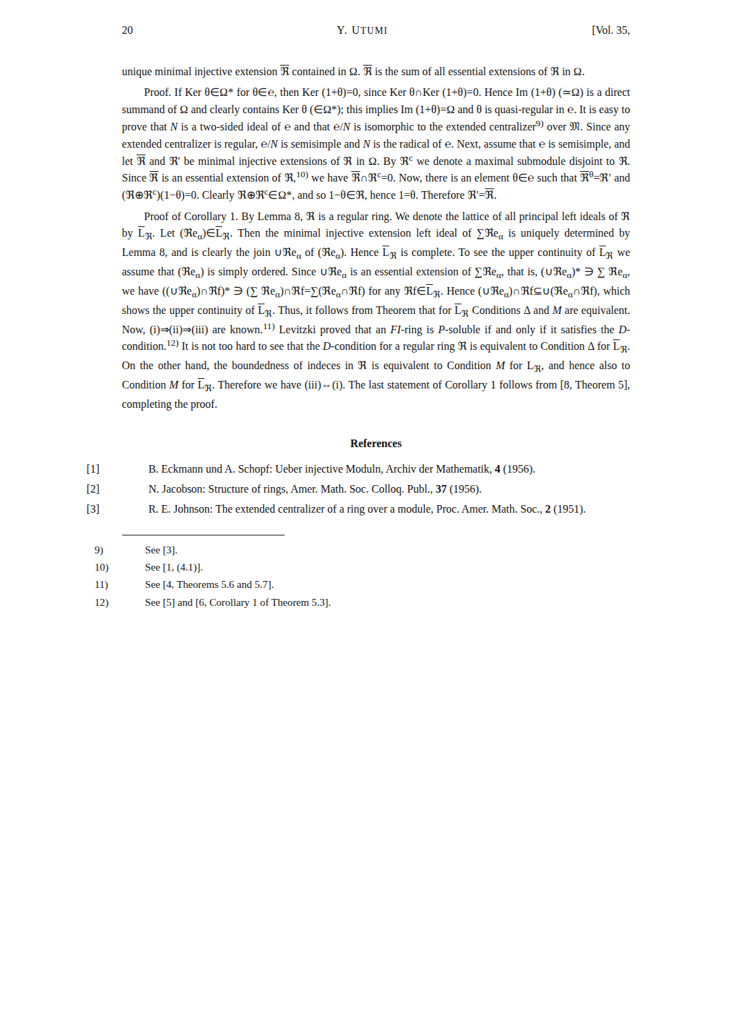20 Y. UTUMI [Vol. 35,
unique minimal injective extension ℜ contained in Ω. ℜ is the sum of all essential extensions of ℜ in Ω.
Proof. If Ker θ∈Ω* for θ∈℮, then Ker (1+θ)=0, since Ker θ∩Ker (1+θ)=0. Hence Im (1+θ) (≃Ω) is a direct summand of Ω and clearly contains Ker θ (∈Ω*); this implies Im (1+θ)=Ω and θ is quasi-regular in ℮. It is easy to prove that N is a two-sided ideal of ℮ and that ℮/N is isomorphic to the extended centralizer9) over 𝔐. Since any extended centralizer is regular, ℮/N is semisimple and N is the radical of ℮. Next, assume that ℮ is semisimple, and let ℜ and ℜ′ be minimal injective extensions of ℜ in Ω. By ℜc we denote a maximal submodule disjoint to ℜ. Since ℜ is an essential extension of ℜ,10) we have ℜ∩ℜc=0. Now, there is an element θ∈℮ such that ℜθ=ℜ′ and (ℜ⊕ℜc)(1−θ)=0. Clearly ℜ⊕ℜc∈Ω*, and so 1−θ∈ℜ, hence 1=θ. Therefore ℜ′=ℜ.
Proof of Corollary 1. By Lemma 8, ℜ is a regular ring. We denote the lattice of all principal left ideals of ℜ by Lℜ. Let (ℜeα)∈Lℜ. Then the minimal injective extension left ideal of ∑ℜeα is uniquely determined by Lemma 8, and is clearly the join ∪ℜeα of (ℜeα). Hence Lℜ is complete. To see the upper continuity of Lℜ we assume that (ℜeα) is simply ordered. Since ∪ℜeα is an essential extension of ∑ℜeα, that is, (∪ℜeα)* ∋ ∑ ℜeα, we have ((∪ℜeα)∩ℜf)* ∋ (∑ ℜeα)∩ℜf=∑(ℜeα∩ℜf) for any ℜf∈Lℜ. Hence (∪ℜeα)∩ℜf⊆∪(ℜeα∩ℜf), which shows the upper continuity of Lℜ. Thus, it follows from Theorem that for Lℜ Conditions Δ and M are equivalent. Now, (i)⇒(ii)⇒(iii) are known.11) Levitzki proved that an FI-ring is P-soluble if and only if it satisfies the D-condition.12) It is not too hard to see that the D-condition for a regular ring ℜ is equivalent to Condition Δ for Lℜ. On the other hand, the boundedness of indeces in ℜ is equivalent to Condition M for Lℜ, and hence also to Condition M for Lℜ. Therefore we have (iii)⇔(i). The last statement of Corollary 1 follows from [8, Theorem 5], completing the proof.
References
[1] B. Eckmann und A. Schopf: Ueber injective Moduln, Archiv der Mathematik, 4 (1956).
[2] N. Jacobson: Structure of rings, Amer. Math. Soc. Colloq. Publ., 37 (1956).
[3] R. E. Johnson: The extended centralizer of a ring over a module, Proc. Amer. Math. Soc., 2 (1951).
9) See [3].
10) See [1, (4.1)].
11) See [4, Theorems 5.6 and 5.7].
12) See [5] and [6, Corollary 1 of Theorem 5.3].